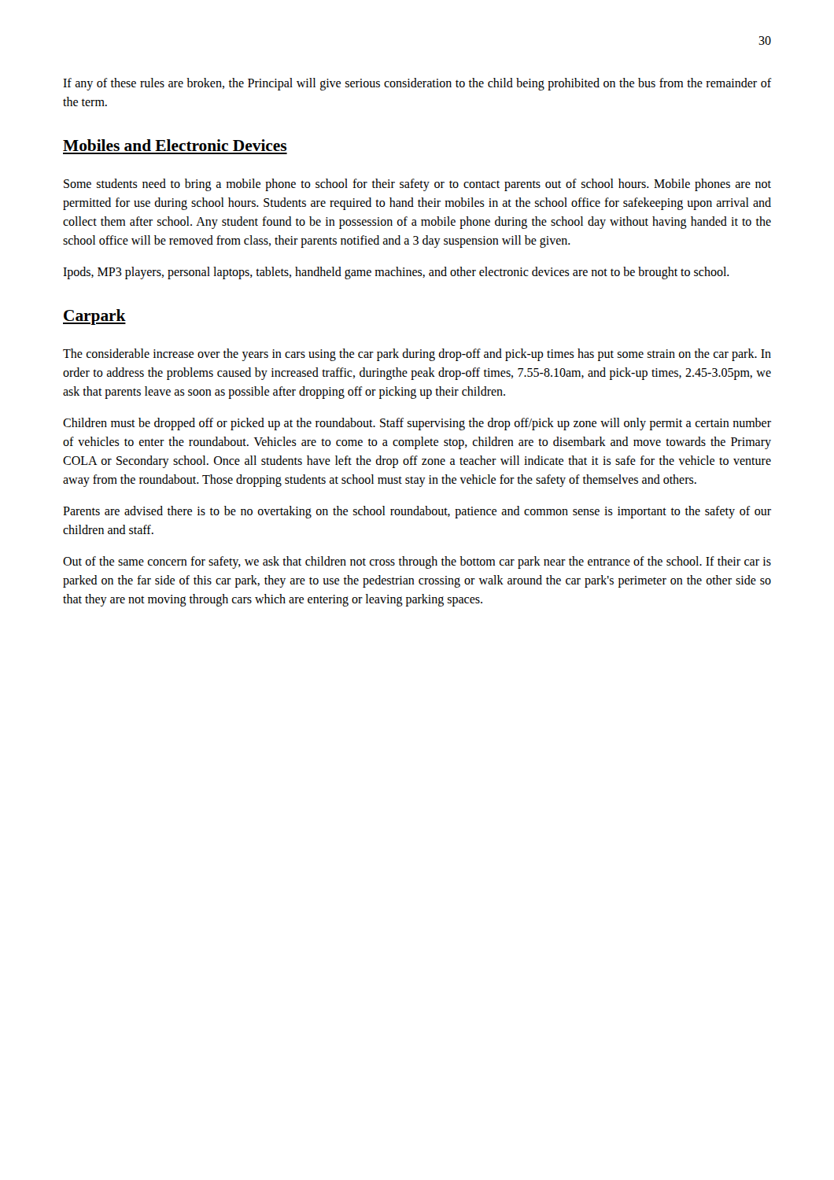30
If any of these rules are broken, the Principal will give serious consideration to the child being prohibited on the bus from the remainder of the term.
Mobiles and Electronic Devices
Some students need to bring a mobile phone to school for their safety or to contact parents out of school hours. Mobile phones are not permitted for use during school hours. Students are required to hand their mobiles in at the school office for safekeeping upon arrival and collect them after school. Any student found to be in possession of a mobile phone during the school day without having handed it to the school office will be removed from class, their parents notified and a 3 day suspension will be given.
Ipods, MP3 players, personal laptops, tablets, handheld game machines, and other electronic devices are not to be brought to school.
Carpark
The considerable increase over the years in cars using the car park during drop-off and pick-up times has put some strain on the car park. In order to address the problems caused by increased traffic, duringthe peak drop-off times, 7.55-8.10am, and pick-up times, 2.45-3.05pm, we ask that parents leave as soon as possible after dropping off or picking up their children.
Children must be dropped off or picked up at the roundabout. Staff supervising the drop off/pick up zone will only permit a certain number of vehicles to enter the roundabout. Vehicles are to come to a complete stop, children are to disembark and move towards the Primary COLA or Secondary school. Once all students have left the drop off zone a teacher will indicate that it is safe for the vehicle to venture away from the roundabout. Those dropping students at school must stay in the vehicle for the safety of themselves and others.
Parents are advised there is to be no overtaking on the school roundabout, patience and common sense is important to the safety of our children and staff.
Out of the same concern for safety, we ask that children not cross through the bottom car park near the entrance of the school. If their car is parked on the far side of this car park, they are to use the pedestrian crossing or walk around the car park's perimeter on the other side so that they are not moving through cars which are entering or leaving parking spaces.